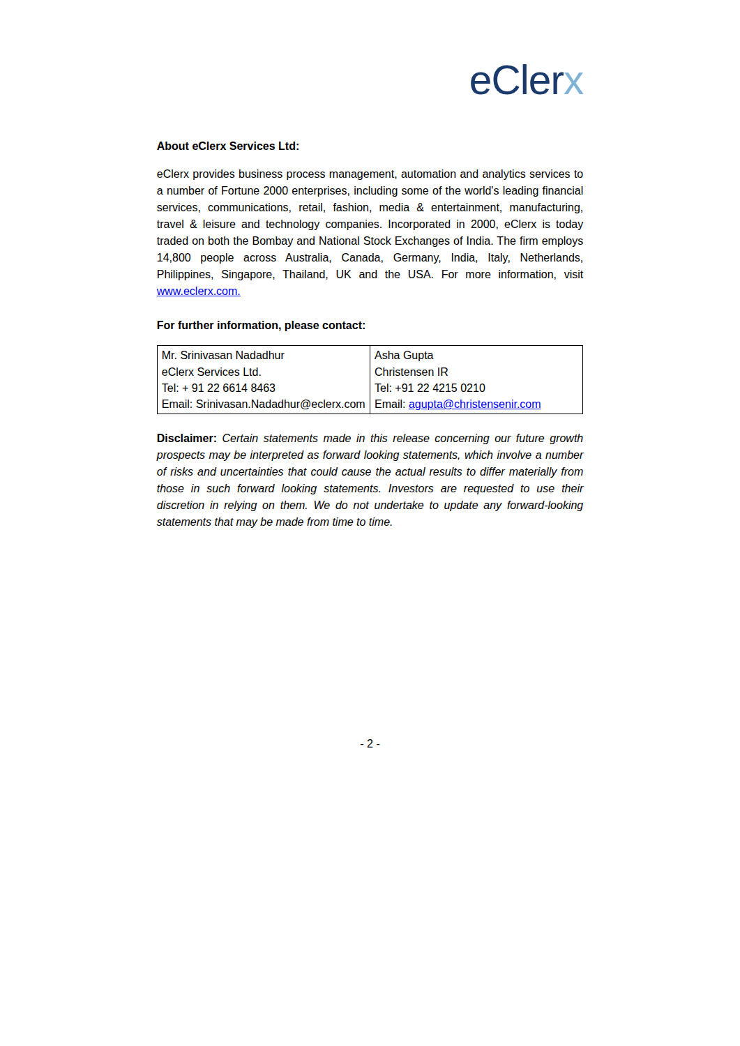eClerx
About eClerx Services Ltd:
eClerx provides business process management, automation and analytics services to a number of Fortune 2000 enterprises, including some of the world's leading financial services, communications, retail, fashion, media & entertainment, manufacturing, travel & leisure and technology companies. Incorporated in 2000, eClerx is today traded on both the Bombay and National Stock Exchanges of India. The firm employs 14,800 people across Australia, Canada, Germany, India, Italy, Netherlands, Philippines, Singapore, Thailand, UK and the USA. For more information, visit www.eclerx.com.
For further information, please contact:
| Mr. Srinivasan Nadadhur eClerx Services Ltd. Tel: + 91 22 6614 8463 Email: Srinivasan.Nadadhur@eclerx.com | Asha Gupta Christensen IR Tel: +91 22 4215 0210 Email: agupta@christensenir.com |
Disclaimer: Certain statements made in this release concerning our future growth prospects may be interpreted as forward looking statements, which involve a number of risks and uncertainties that could cause the actual results to differ materially from those in such forward looking statements. Investors are requested to use their discretion in relying on them. We do not undertake to update any forward-looking statements that may be made from time to time.
- 2 -